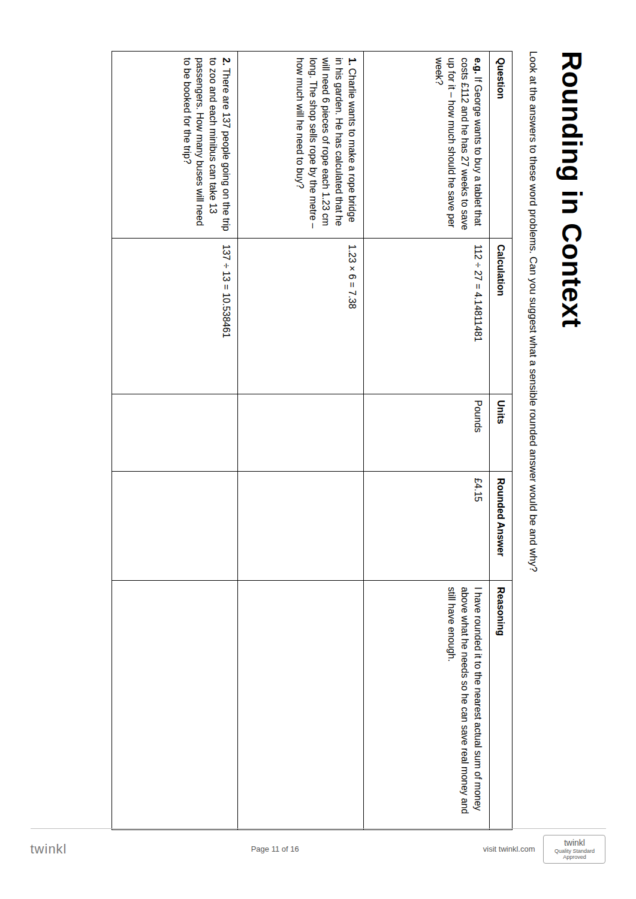Rounding in Context
Look at the answers to these word problems. Can you suggest what a sensible rounded answer would be and why?
| Question | Calculation | Units | Rounded Answer | Reasoning |
| --- | --- | --- | --- | --- |
| e.g. If George wants to buy a tablet that costs £112 and he has 27 weeks to save up for it – how much should he save per week? | 112 ÷ 27 = 4.14811481 | Pounds | £4.15 | I have rounded it to the nearest actual sum of money above what he needs so he can save real money and still have enough. |
| 1. Charlie wants to make a rope bridge in his garden. He has calculated that he will need 6 pieces of rope each 1.23 cm long. The shop sells rope by the metre – how much will he need to buy? | 1.23 × 6 = 7.38 | | | |
| 2. There are 137 people going on the trip to zoo and each minibus can take 13 passengers. How many buses will need to be booked for the trip? | 137 ÷ 13 = 10.538461 | | | |
twinkl
Page 11 of 16
visit twinkl.com
twinkl Quality Standard
Approved